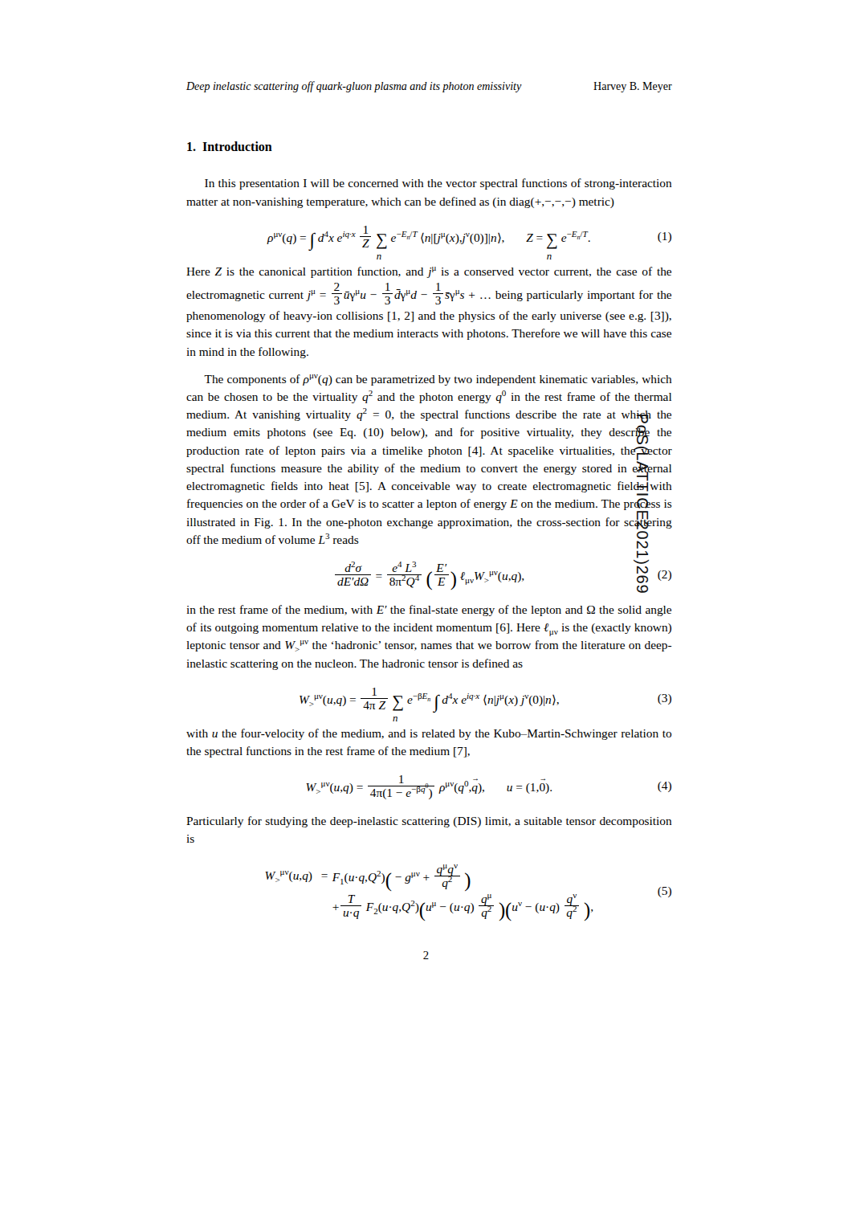Deep inelastic scattering off quark-gluon plasma and its photon emissivity
Harvey B. Meyer
1. Introduction
In this presentation I will be concerned with the vector spectral functions of strong-interaction matter at non-vanishing temperature, which can be defined as (in diag(+,−,−,−) metric)
ρμν(q) = ∫ d4x eiq·x 1 Z ∑n e−En/T ⟨n|[jμ(x),jν(0)]|n⟩, Z = ∑n e−En/T.
(1)
Here Z is the canonical partition function, and jμ is a conserved vector current, the case of the electromagnetic current jμ = 23 ūγμu − 13 d̄γμd − 13 s̄γμs + … being particularly important for the phenomenology of heavy-ion collisions [1, 2] and the physics of the early universe (see e.g. [3]), since it is via this current that the medium interacts with photons. Therefore we will have this case in mind in the following.
The components of ρμν(q) can be parametrized by two independent kinematic variables, which can be chosen to be the virtuality q2 and the photon energy q0 in the rest frame of the thermal medium. At vanishing virtuality q2 = 0, the spectral functions describe the rate at which the medium emits photons (see Eq. (10) below), and for positive virtuality, they describe the production rate of lepton pairs via a timelike photon [4]. At spacelike virtualities, the vector spectral functions measure the ability of the medium to convert the energy stored in external electromagnetic fields into heat [5]. A conceivable way to create electromagnetic fields with frequencies on the order of a GeV is to scatter a lepton of energy E on the medium. The process is illustrated in Fig. 1. In the one-photon exchange approximation, the cross-section for scattering off the medium of volume L3 reads
d2σ dE′dΩ = e4 L38π2Q4 (E′E) ℓμνW>μν(u,q),
(2)
in the rest frame of the medium, with E′ the final-state energy of the lepton and Ω the solid angle of its outgoing momentum relative to the incident momentum [6]. Here ℓμν is the (exactly known) leptonic tensor and W>μν the ‘hadronic’ tensor, names that we borrow from the literature on deep-inelastic scattering on the nucleon. The hadronic tensor is defined as
W>μν(u,q) = 14π Z ∑n e−βEn ∫ d4x eiq·x ⟨n|jμ(x) jν(0)|n⟩,
(3)
with u the four-velocity of the medium, and is related by the Kubo–Martin-Schwinger relation to the spectral functions in the rest frame of the medium [7],
W>μν(u,q) = 14π(1 − e−βq0) ρμν(q0,q), u = (1,0).
(4)
Particularly for studying the deep-inelastic scattering (DIS) limit, a suitable tensor decomposition is
| W > μν ( u , q ) | = | F 1 ( u · q , Q 2 ) ( − g μν + q μ q ν q 2 ) |
| | | + T u · q F 2 ( u · q , Q 2 ) ( u μ − ( u · q ) q μ q 2 ) ( u ν − ( u · q ) q ν q 2 ) , |
(5)
PoS(LATTICE2021)269
2